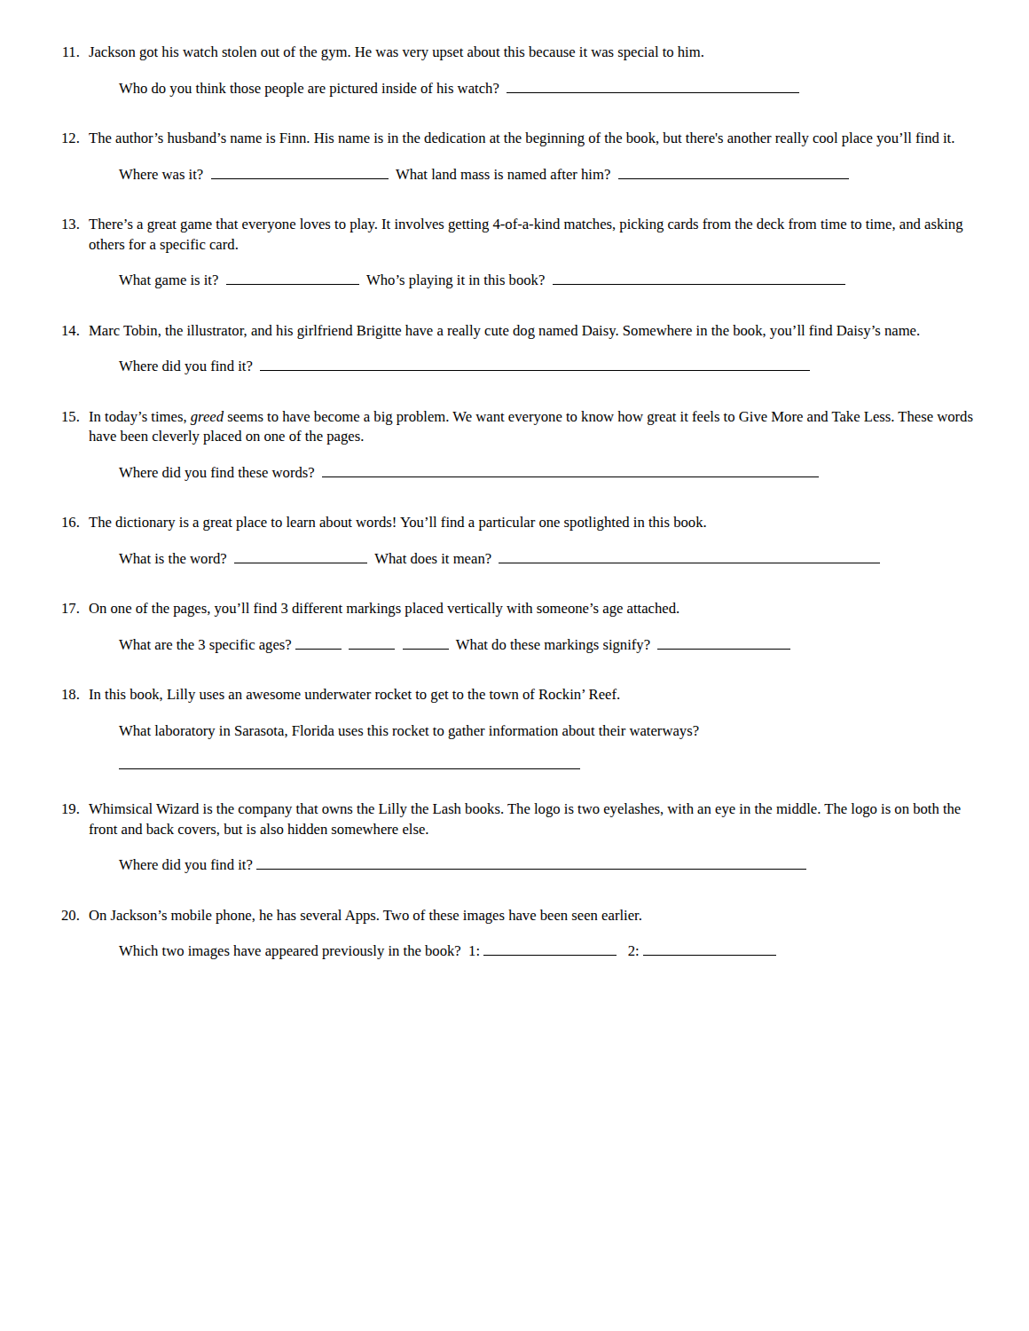Jackson got his watch stolen out of the gym. He was very upset about this because it was special to him.
Who do you think those people are pictured inside of his watch?
The author’s husband’s name is Finn. His name is in the dedication at the beginning of the book, but there's another really cool place you’ll find it.
Where was it? What land mass is named after him?
There’s a great game that everyone loves to play. It involves getting 4-of-a-kind matches, picking cards from the deck from time to time, and asking others for a specific card.
What game is it? Who’s playing it in this book?
Marc Tobin, the illustrator, and his girlfriend Brigitte have a really cute dog named Daisy. Somewhere in the book, you’ll find Daisy’s name.
Where did you find it?
In today’s times, greed seems to have become a big problem. We want everyone to know how great it feels to Give More and Take Less. These words have been cleverly placed on one of the pages.
Where did you find these words?
The dictionary is a great place to learn about words! You’ll find a particular one spotlighted in this book.
What is the word? What does it mean?
On one of the pages, you’ll find 3 different markings placed vertically with someone’s age attached.
What are the 3 specific ages? What do these markings signify?
In this book, Lilly uses an awesome underwater rocket to get to the town of Rockin’ Reef.
What laboratory in Sarasota, Florida uses this rocket to gather information about their waterways?
Whimsical Wizard is the company that owns the Lilly the Lash books. The logo is two eyelashes, with an eye in the middle. The logo is on both the front and back covers, but is also hidden somewhere else.
Where did you find it?
On Jackson’s mobile phone, he has several Apps. Two of these images have been seen earlier.
Which two images have appeared previously in the book? 1: 2: